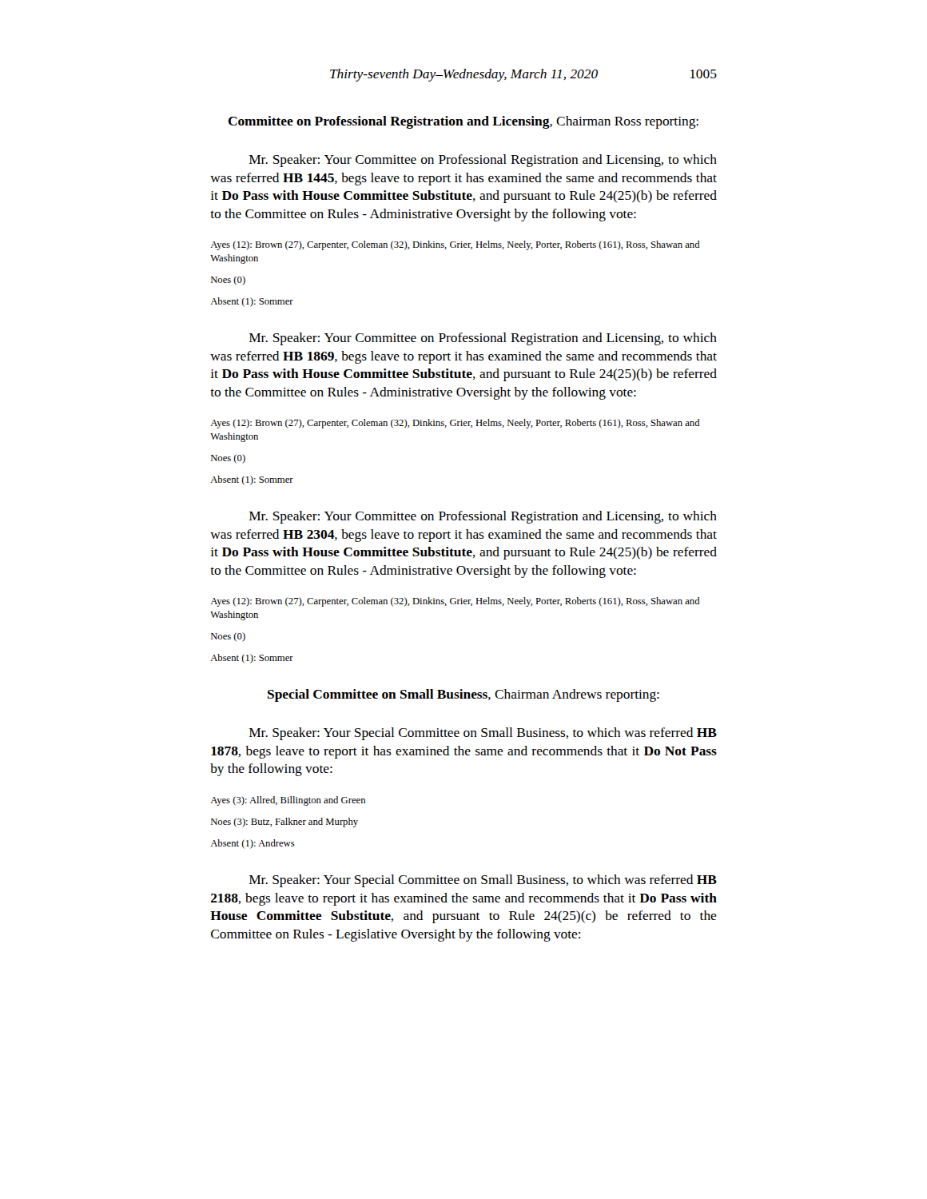Thirty-seventh Day–Wednesday, March 11, 2020 1005
Committee on Professional Registration and Licensing, Chairman Ross reporting:
Mr. Speaker: Your Committee on Professional Registration and Licensing, to which was referred HB 1445, begs leave to report it has examined the same and recommends that it Do Pass with House Committee Substitute, and pursuant to Rule 24(25)(b) be referred to the Committee on Rules - Administrative Oversight by the following vote:
Ayes (12): Brown (27), Carpenter, Coleman (32), Dinkins, Grier, Helms, Neely, Porter, Roberts (161), Ross, Shawan and Washington
Noes (0)
Absent (1): Sommer
Mr. Speaker: Your Committee on Professional Registration and Licensing, to which was referred HB 1869, begs leave to report it has examined the same and recommends that it Do Pass with House Committee Substitute, and pursuant to Rule 24(25)(b) be referred to the Committee on Rules - Administrative Oversight by the following vote:
Ayes (12): Brown (27), Carpenter, Coleman (32), Dinkins, Grier, Helms, Neely, Porter, Roberts (161), Ross, Shawan and Washington
Noes (0)
Absent (1): Sommer
Mr. Speaker: Your Committee on Professional Registration and Licensing, to which was referred HB 2304, begs leave to report it has examined the same and recommends that it Do Pass with House Committee Substitute, and pursuant to Rule 24(25)(b) be referred to the Committee on Rules - Administrative Oversight by the following vote:
Ayes (12): Brown (27), Carpenter, Coleman (32), Dinkins, Grier, Helms, Neely, Porter, Roberts (161), Ross, Shawan and Washington
Noes (0)
Absent (1): Sommer
Special Committee on Small Business, Chairman Andrews reporting:
Mr. Speaker: Your Special Committee on Small Business, to which was referred HB 1878, begs leave to report it has examined the same and recommends that it Do Not Pass by the following vote:
Ayes (3): Allred, Billington and Green
Noes (3): Butz, Falkner and Murphy
Absent (1): Andrews
Mr. Speaker: Your Special Committee on Small Business, to which was referred HB 2188, begs leave to report it has examined the same and recommends that it Do Pass with House Committee Substitute, and pursuant to Rule 24(25)(c) be referred to the Committee on Rules - Legislative Oversight by the following vote: